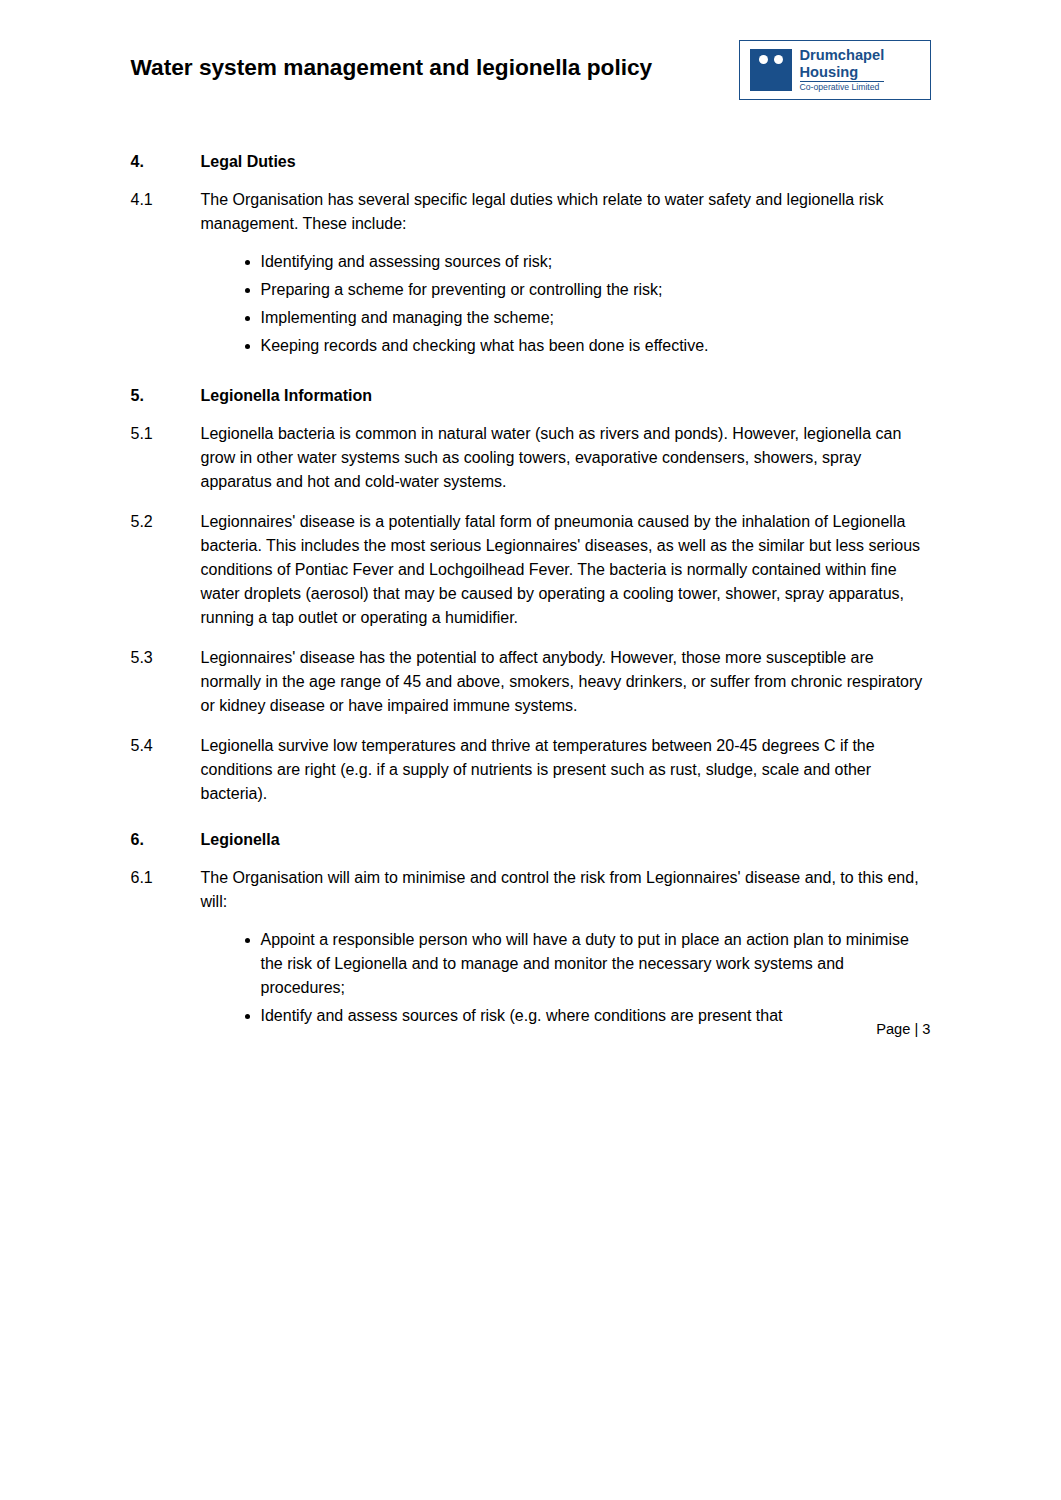Water system management and legionella policy
Drumchapel
Housing
Co-operative Limited
4.
Legal Duties
4.1
The Organisation has several specific legal duties which relate to water safety and legionella risk management. These include:
Identifying and assessing sources of risk;
Preparing a scheme for preventing or controlling the risk;
Implementing and managing the scheme;
Keeping records and checking what has been done is effective.
5.
Legionella Information
5.1
Legionella bacteria is common in natural water (such as rivers and ponds). However, legionella can grow in other water systems such as cooling towers, evaporative condensers, showers, spray apparatus and hot and cold-water systems.
5.2
Legionnaires' disease is a potentially fatal form of pneumonia caused by the inhalation of Legionella bacteria. This includes the most serious Legionnaires' diseases, as well as the similar but less serious conditions of Pontiac Fever and Lochgoilhead Fever. The bacteria is normally contained within fine water droplets (aerosol) that may be caused by operating a cooling tower, shower, spray apparatus, running a tap outlet or operating a humidifier.
5.3
Legionnaires' disease has the potential to affect anybody. However, those more susceptible are normally in the age range of 45 and above, smokers, heavy drinkers, or suffer from chronic respiratory or kidney disease or have impaired immune systems.
5.4
Legionella survive low temperatures and thrive at temperatures between 20-45 degrees C if the conditions are right (e.g. if a supply of nutrients is present such as rust, sludge, scale and other bacteria).
6.
Legionella
6.1
The Organisation will aim to minimise and control the risk from Legionnaires' disease and, to this end, will:
Appoint a responsible person who will have a duty to put in place an action plan to minimise the risk of Legionella and to manage and monitor the necessary work systems and procedures;
Identify and assess sources of risk (e.g. where conditions are present that
Page | 3